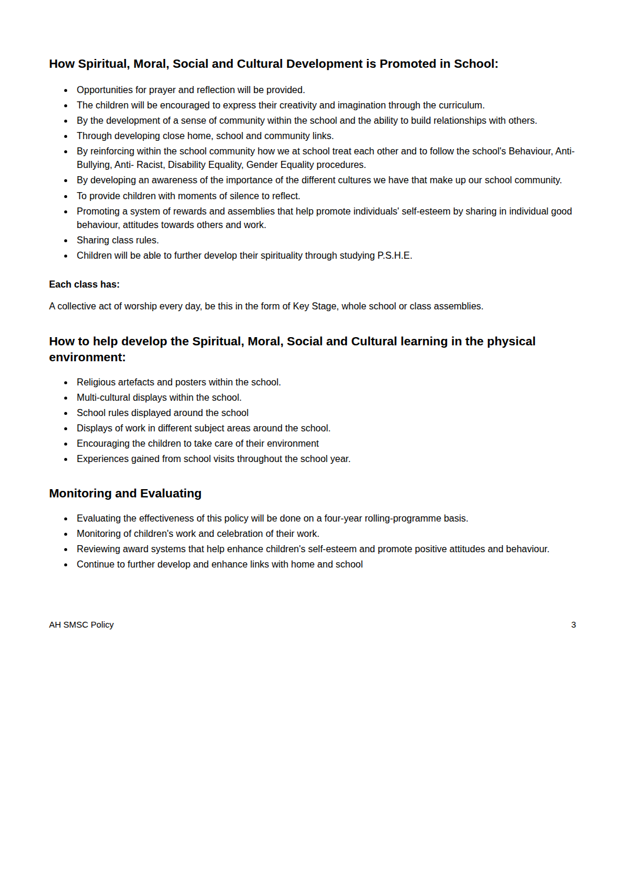How Spiritual, Moral, Social and Cultural Development is Promoted in School:
Opportunities for prayer and reflection will be provided.
The children will be encouraged to express their creativity and imagination through the curriculum.
By the development of a sense of community within the school and the ability to build relationships with others.
Through developing close home, school and community links.
By reinforcing within the school community how we at school treat each other and to follow the school's Behaviour, Anti-Bullying, Anti- Racist, Disability Equality, Gender Equality procedures.
By developing an awareness of the importance of the different cultures we have that make up our school community.
To provide children with moments of silence to reflect.
Promoting a system of rewards and assemblies that help promote individuals' self-esteem by sharing in individual good behaviour, attitudes towards others and work.
Sharing class rules.
Children will be able to further develop their spirituality through studying P.S.H.E.
Each class has:
A collective act of worship every day, be this in the form of Key Stage, whole school or class assemblies.
How to help develop the Spiritual, Moral, Social and Cultural learning in the physical environment:
Religious artefacts and posters within the school.
Multi-cultural displays within the school.
School rules displayed around the school
Displays of work in different subject areas around the school.
Encouraging the children to take care of their environment
Experiences gained from school visits throughout the school year.
Monitoring and Evaluating
Evaluating the effectiveness of this policy will be done on a four-year rolling-programme basis.
Monitoring of children's work and celebration of their work.
Reviewing award systems that help enhance children's self-esteem and promote positive attitudes and behaviour.
Continue to further develop and enhance links with home and school
AH SMSC Policy 3